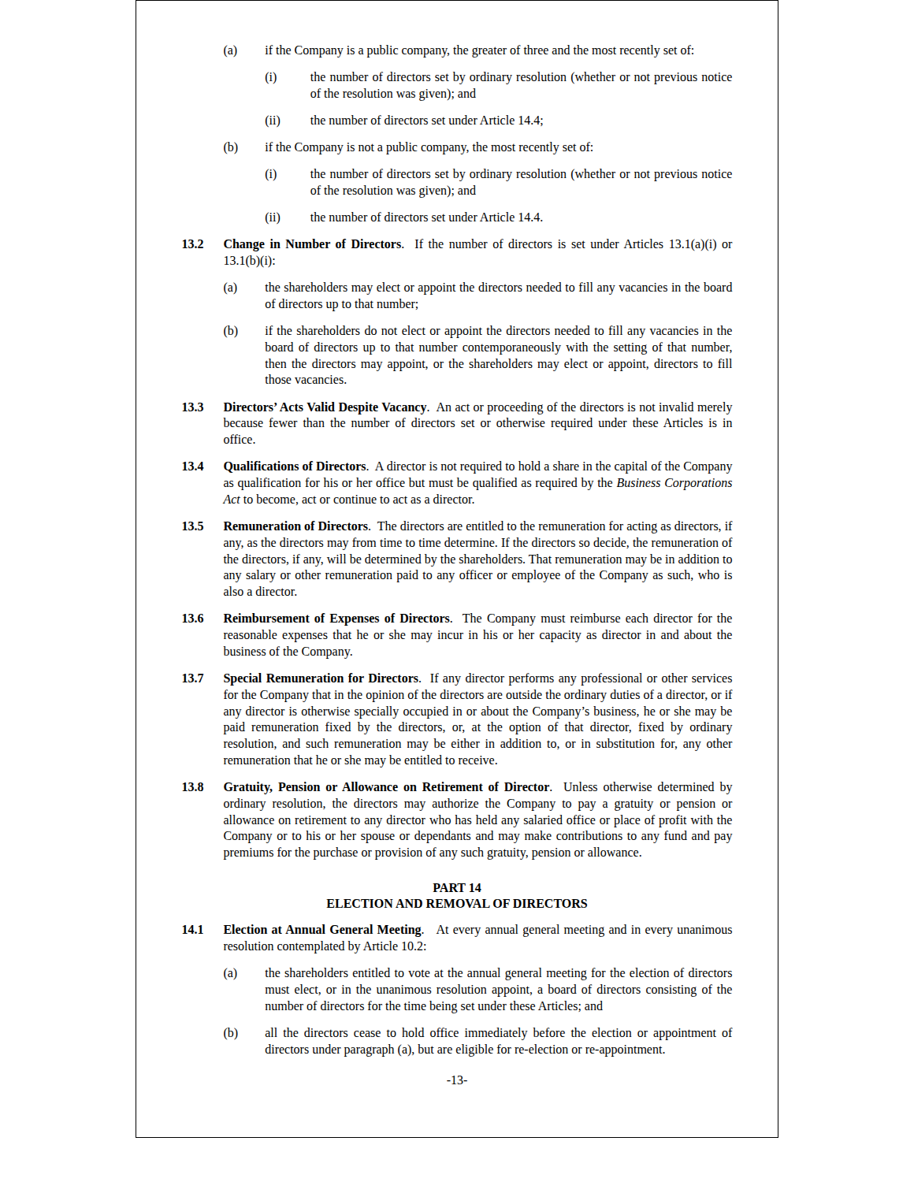(a) if the Company is a public company, the greater of three and the most recently set of:
(i) the number of directors set by ordinary resolution (whether or not previous notice of the resolution was given); and
(ii) the number of directors set under Article 14.4;
(b) if the Company is not a public company, the most recently set of:
(i) the number of directors set by ordinary resolution (whether or not previous notice of the resolution was given); and
(ii) the number of directors set under Article 14.4.
13.2 Change in Number of Directors. If the number of directors is set under Articles 13.1(a)(i) or 13.1(b)(i):
(a) the shareholders may elect or appoint the directors needed to fill any vacancies in the board of directors up to that number;
(b) if the shareholders do not elect or appoint the directors needed to fill any vacancies in the board of directors up to that number contemporaneously with the setting of that number, then the directors may appoint, or the shareholders may elect or appoint, directors to fill those vacancies.
13.3 Directors’ Acts Valid Despite Vacancy. An act or proceeding of the directors is not invalid merely because fewer than the number of directors set or otherwise required under these Articles is in office.
13.4 Qualifications of Directors. A director is not required to hold a share in the capital of the Company as qualification for his or her office but must be qualified as required by the Business Corporations Act to become, act or continue to act as a director.
13.5 Remuneration of Directors. The directors are entitled to the remuneration for acting as directors, if any, as the directors may from time to time determine. If the directors so decide, the remuneration of the directors, if any, will be determined by the shareholders. That remuneration may be in addition to any salary or other remuneration paid to any officer or employee of the Company as such, who is also a director.
13.6 Reimbursement of Expenses of Directors. The Company must reimburse each director for the reasonable expenses that he or she may incur in his or her capacity as director in and about the business of the Company.
13.7 Special Remuneration for Directors. If any director performs any professional or other services for the Company that in the opinion of the directors are outside the ordinary duties of a director, or if any director is otherwise specially occupied in or about the Company’s business, he or she may be paid remuneration fixed by the directors, or, at the option of that director, fixed by ordinary resolution, and such remuneration may be either in addition to, or in substitution for, any other remuneration that he or she may be entitled to receive.
13.8 Gratuity, Pension or Allowance on Retirement of Director. Unless otherwise determined by ordinary resolution, the directors may authorize the Company to pay a gratuity or pension or allowance on retirement to any director who has held any salaried office or place of profit with the Company or to his or her spouse or dependants and may make contributions to any fund and pay premiums for the purchase or provision of any such gratuity, pension or allowance.
PART 14
ELECTION AND REMOVAL OF DIRECTORS
14.1 Election at Annual General Meeting. At every annual general meeting and in every unanimous resolution contemplated by Article 10.2:
(a) the shareholders entitled to vote at the annual general meeting for the election of directors must elect, or in the unanimous resolution appoint, a board of directors consisting of the number of directors for the time being set under these Articles; and
(b) all the directors cease to hold office immediately before the election or appointment of directors under paragraph (a), but are eligible for re-election or re-appointment.
-13-